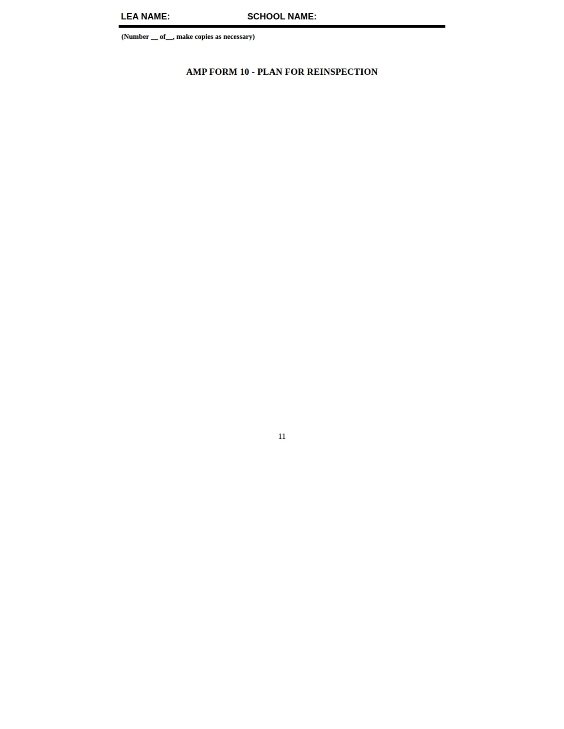LEA NAME:
SCHOOL NAME:
(Number __ of__, make copies as necessary)
AMP FORM 10 - PLAN FOR REINSPECTION
11